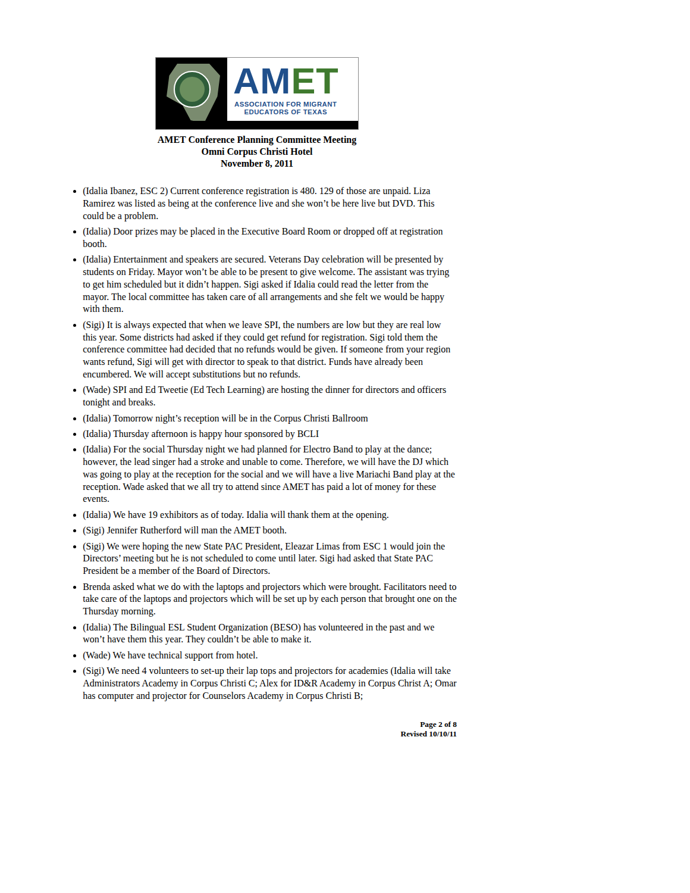AMET
ASSOCIATION FOR MIGRANT
EDUCATORS OF TEXAS
AMET Conference Planning Committee Meeting
Omni Corpus Christi Hotel
November 8, 2011
(Idalia Ibanez, ESC 2) Current conference registration is 480. 129 of those are unpaid. Liza Ramirez was listed as being at the conference live and she won’t be here live but DVD. This could be a problem.
(Idalia) Door prizes may be placed in the Executive Board Room or dropped off at registration booth.
(Idalia) Entertainment and speakers are secured. Veterans Day celebration will be presented by students on Friday. Mayor won’t be able to be present to give welcome. The assistant was trying to get him scheduled but it didn’t happen. Sigi asked if Idalia could read the letter from the mayor. The local committee has taken care of all arrangements and she felt we would be happy with them.
(Sigi) It is always expected that when we leave SPI, the numbers are low but they are real low this year. Some districts had asked if they could get refund for registration. Sigi told them the conference committee had decided that no refunds would be given. If someone from your region wants refund, Sigi will get with director to speak to that district. Funds have already been encumbered. We will accept substitutions but no refunds.
(Wade) SPI and Ed Tweetie (Ed Tech Learning) are hosting the dinner for directors and officers tonight and breaks.
(Idalia) Tomorrow night’s reception will be in the Corpus Christi Ballroom
(Idalia) Thursday afternoon is happy hour sponsored by BCLI
(Idalia) For the social Thursday night we had planned for Electro Band to play at the dance; however, the lead singer had a stroke and unable to come. Therefore, we will have the DJ which was going to play at the reception for the social and we will have a live Mariachi Band play at the reception. Wade asked that we all try to attend since AMET has paid a lot of money for these events.
(Idalia) We have 19 exhibitors as of today. Idalia will thank them at the opening.
(Sigi) Jennifer Rutherford will man the AMET booth.
(Sigi) We were hoping the new State PAC President, Eleazar Limas from ESC 1 would join the Directors’ meeting but he is not scheduled to come until later. Sigi had asked that State PAC President be a member of the Board of Directors.
Brenda asked what we do with the laptops and projectors which were brought. Facilitators need to take care of the laptops and projectors which will be set up by each person that brought one on the Thursday morning.
(Idalia) The Bilingual ESL Student Organization (BESO) has volunteered in the past and we won’t have them this year. They couldn’t be able to make it.
(Wade) We have technical support from hotel.
(Sigi) We need 4 volunteers to set-up their lap tops and projectors for academies (Idalia will take Administrators Academy in Corpus Christi C; Alex for ID&R Academy in Corpus Christ A; Omar has computer and projector for Counselors Academy in Corpus Christi B;
Page 2 of 8
Revised 10/10/11